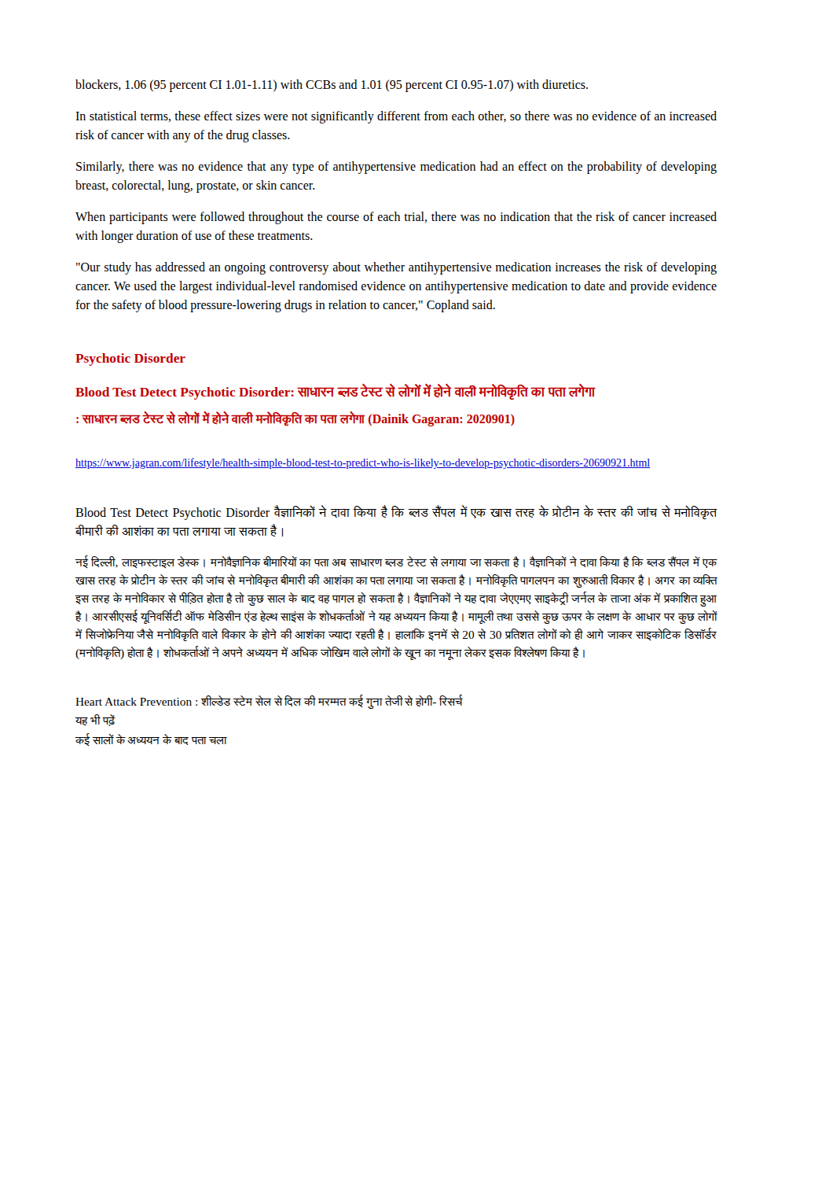blockers, 1.06 (95 percent CI 1.01-1.11) with CCBs and 1.01 (95 percent CI 0.95-1.07) with diuretics.
In statistical terms, these effect sizes were not significantly different from each other, so there was no evidence of an increased risk of cancer with any of the drug classes.
Similarly, there was no evidence that any type of antihypertensive medication had an effect on the probability of developing breast, colorectal, lung, prostate, or skin cancer.
When participants were followed throughout the course of each trial, there was no indication that the risk of cancer increased with longer duration of use of these treatments.
"Our study has addressed an ongoing controversy about whether antihypertensive medication increases the risk of developing cancer. We used the largest individual-level randomised evidence on antihypertensive medication to date and provide evidence for the safety of blood pressure-lowering drugs in relation to cancer," Copland said.
Psychotic Disorder
Blood Test Detect Psychotic Disorder: साधारन ब्लड टेस्ट से लोगों में होने वाली मनोविकृति का पता लगेगा
: साधारन ब्लड टेस्ट से लोगों में होने वाली मनोविकृति का पता लगेगा (Dainik Gagaran: 2020901)
https://www.jagran.com/lifestyle/health-simple-blood-test-to-predict-who-is-likely-to-develop-psychotic-disorders-20690921.html
Blood Test Detect Psychotic Disorder वैज्ञानिकों ने दावा किया है कि ब्लड सैंपल में एक खास तरह के प्रोटीन के स्तर की जांच से मनोविकृत बीमारी की आशंका का पता लगाया जा सकता है।
नई दिल्ली, लाइफस्टाइल डेस्क। मनोवैज्ञानिक बीमारियों का पता अब साधारण ब्लड टेस्ट से लगाया जा सकता है। वैज्ञानिकों ने दावा किया है कि ब्लड सैंपल में एक खास तरह के प्रोटीन के स्तर की जांच से मनोविकृत बीमारी की आशंका का पता लगाया जा सकता है। मनोविकृति पागलपन का शुरुआती विकार है। अगर का व्यक्ति इस तरह के मनोविकार से पीड़ित होता है तो कुछ साल के बाद वह पागल हो सकता है। वैज्ञानिकों ने यह दावा जेएएमए साइकेट्री जर्नल के ताजा अंक में प्रकाशित हुआ है। आरसीएसई यूनिवर्सिटी ऑफ मेडिसीन एंड हेल्थ साइंस के शोधकर्ताओं ने यह अध्ययन किया है। मामूली तथा उससे कुछ ऊपर के लक्षण के आधार पर कुछ लोगों में सिजोफ्रेनिया जैसे मनोविकृति वाले विकार के होने की आशंका ज्यादा रहती है। हालांकि इनमें से 20 से 30 प्रतिशत लोगों को ही आगे जाकर साइकोटिक डिसॉर्डर (मनोविकृति) होता है। शोधकर्ताओं ने अपने अध्ययन में अधिक जोखिम वाले लोगों के खून का नमूना लेकर इसक विश्लेषण किया है।
Heart Attack Prevention : शील्डेड स्टेम सेल से दिल की मरम्मत कई गुना तेजी से होगी- रिसर्च
यह भी पढ़ें
कई सालों के अध्ययन के बाद पता चला